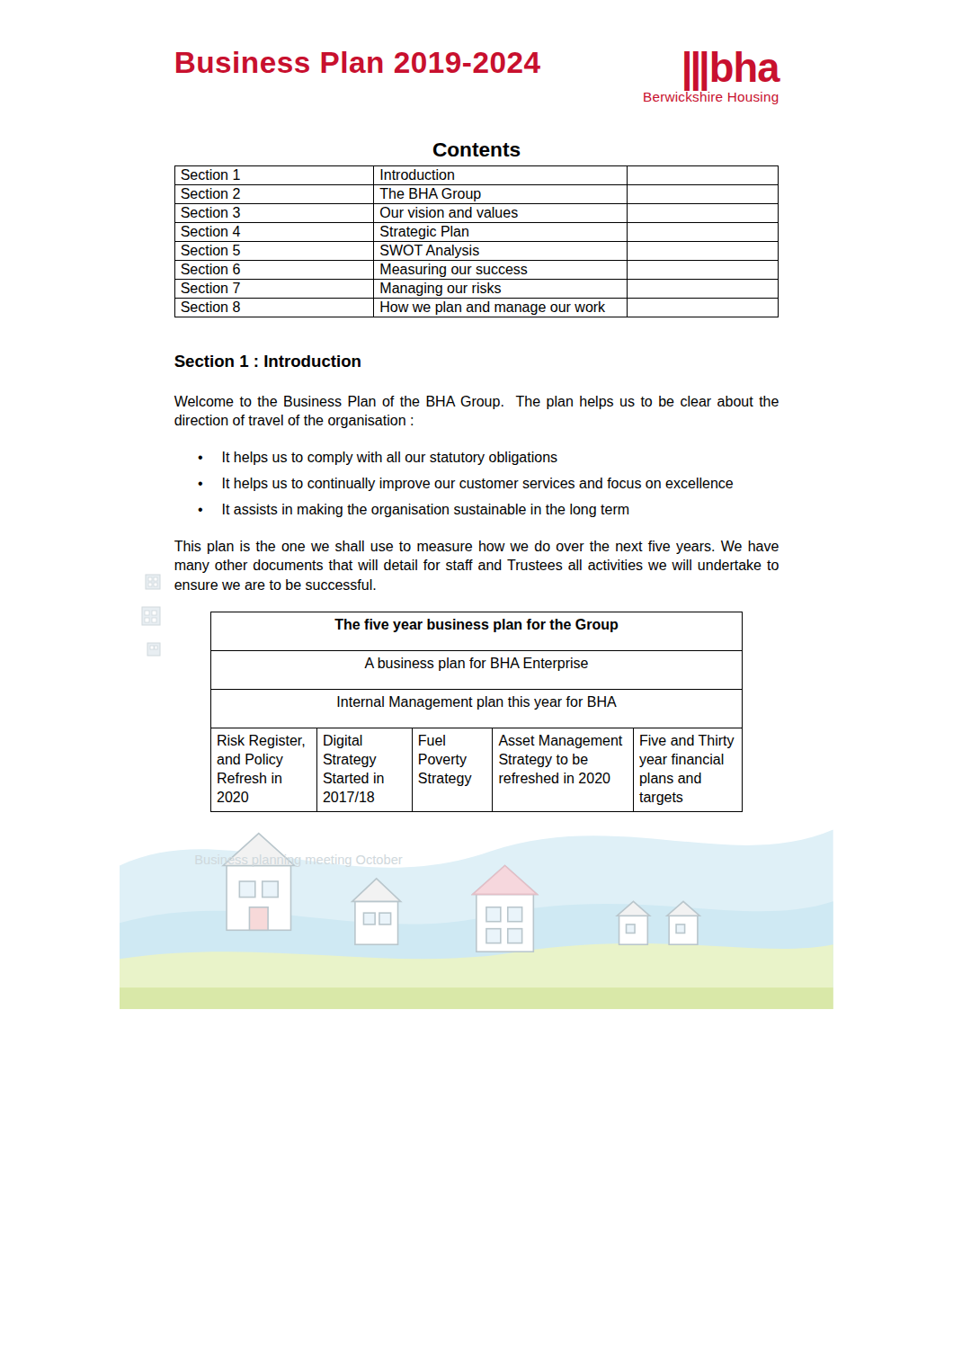Business Plan 2019-2024
|||bha
Berwickshire Housing
Contents
| Section 1 | Introduction | |
| Section 2 | The BHA Group | |
| Section 3 | Our vision and values | |
| Section 4 | Strategic Plan | |
| Section 5 | SWOT Analysis | |
| Section 6 | Measuring our success | |
| Section 7 | Managing our risks | |
| Section 8 | How we plan and manage our work | |
Section 1 : Introduction
Welcome to the Business Plan of the BHA Group. The plan helps us to be clear about the direction of travel of the organisation :
It helps us to comply with all our statutory obligations
It helps us to continually improve our customer services and focus on excellence
It assists in making the organisation sustainable in the long term
This plan is the one we shall use to measure how we do over the next five years. We have many other documents that will detail for staff and Trustees all activities we will undertake to ensure we are to be successful.
| The five year business plan for the Group |
| A business plan for BHA Enterprise |
| Internal Management plan this year for BHA |
| Risk Register, and Policy Refresh in 2020 | Digital Strategy Started in 2017/18 | Fuel Poverty Strategy | Asset Management Strategy to be refreshed in 2020 | Five and Thirty year financial plans and targets |
Business planning meeting October